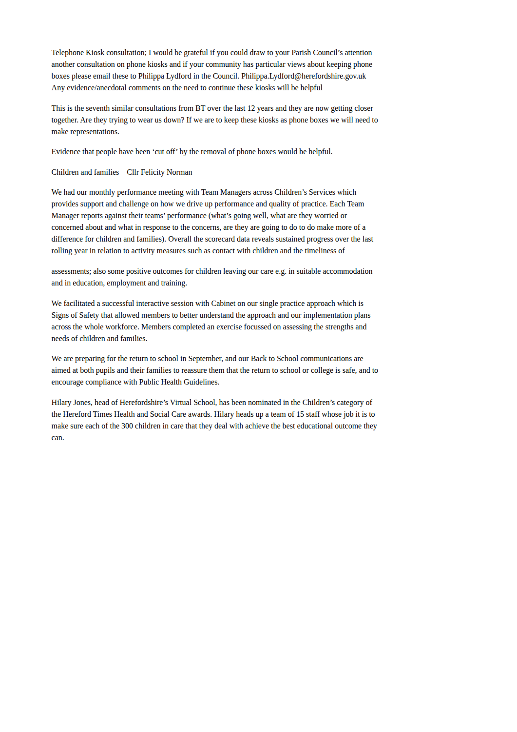Telephone Kiosk consultation; I would be grateful if you could draw to your Parish Council’s attention another consultation on phone kiosks and if your community has particular views about keeping phone boxes please email these to Philippa Lydford in the Council. Philippa.Lydford@herefordshire.gov.uk Any evidence/anecdotal comments on the need to continue these kiosks will be helpful
This is the seventh similar consultations from BT over the last 12 years and they are now getting closer together. Are they trying to wear us down? If we are to keep these kiosks as phone boxes we will need to make representations.
Evidence that people have been ‘cut off’ by the removal of phone boxes would be helpful.
Children and families – Cllr Felicity Norman
We had our monthly performance meeting with Team Managers across Children’s Services which provides support and challenge on how we drive up performance and quality of practice. Each Team Manager reports against their teams’ performance (what’s going well, what are they worried or concerned about and what in response to the concerns, are they are going to do to do make more of a difference for children and families). Overall the scorecard data reveals sustained progress over the last rolling year in relation to activity measures such as contact with children and the timeliness of
assessments; also some positive outcomes for children leaving our care e.g. in suitable accommodation and in education, employment and training.
We facilitated a successful interactive session with Cabinet on our single practice approach which is Signs of Safety that allowed members to better understand the approach and our implementation plans across the whole workforce. Members completed an exercise focussed on assessing the strengths and needs of children and families.
We are preparing for the return to school in September, and our Back to School communications are aimed at both pupils and their families to reassure them that the return to school or college is safe, and to encourage compliance with Public Health Guidelines.
Hilary Jones, head of Herefordshire’s Virtual School, has been nominated in the Children’s category of the Hereford Times Health and Social Care awards. Hilary heads up a team of 15 staff whose job it is to make sure each of the 300 children in care that they deal with achieve the best educational outcome they can.